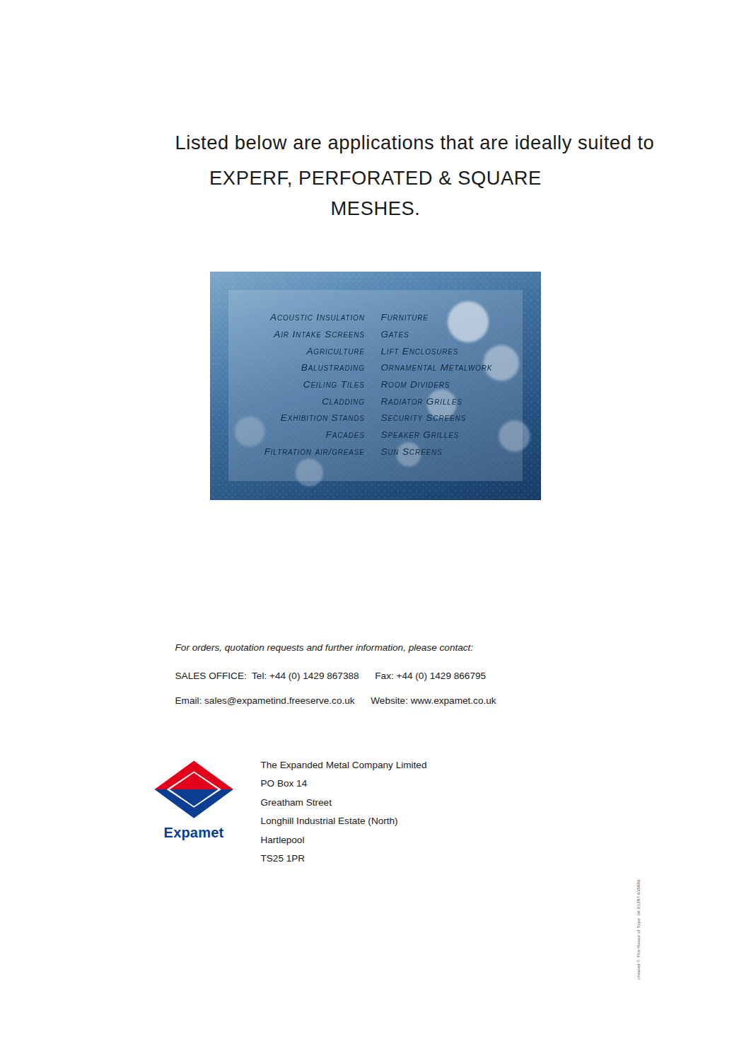Listed below are applications that are ideally suited to
EXPERF, PERFORATED & SQUARE MESHES.
| Acoustic Insulation | Furniture |
| Air Intake Screens | Gates |
| Agriculture | Lift Enclosures |
| Balustrading | Ornamental Metalwork |
| Ceiling Tiles | Room Dividers |
| Cladding | Radiator Grilles |
| Exhibition Stands | Security Screens |
| Facades | Speaker Grilles |
| Filtration air/grease | Sun Screens |
For orders, quotation requests and further information, please contact:
SALES OFFICE: Tel: +44 (0) 1429 867388 Fax: +44 (0) 1429 866795
Email: sales@expametind.freeserve.co.uk Website: www.expamet.co.uk
Expamet
The Expanded Metal Company Limited
PO Box 14
Greatham Street
Longhill Industrial Estate (North)
Hartlepool
TS25 1PR
created © The House of Type tel 01287 635506